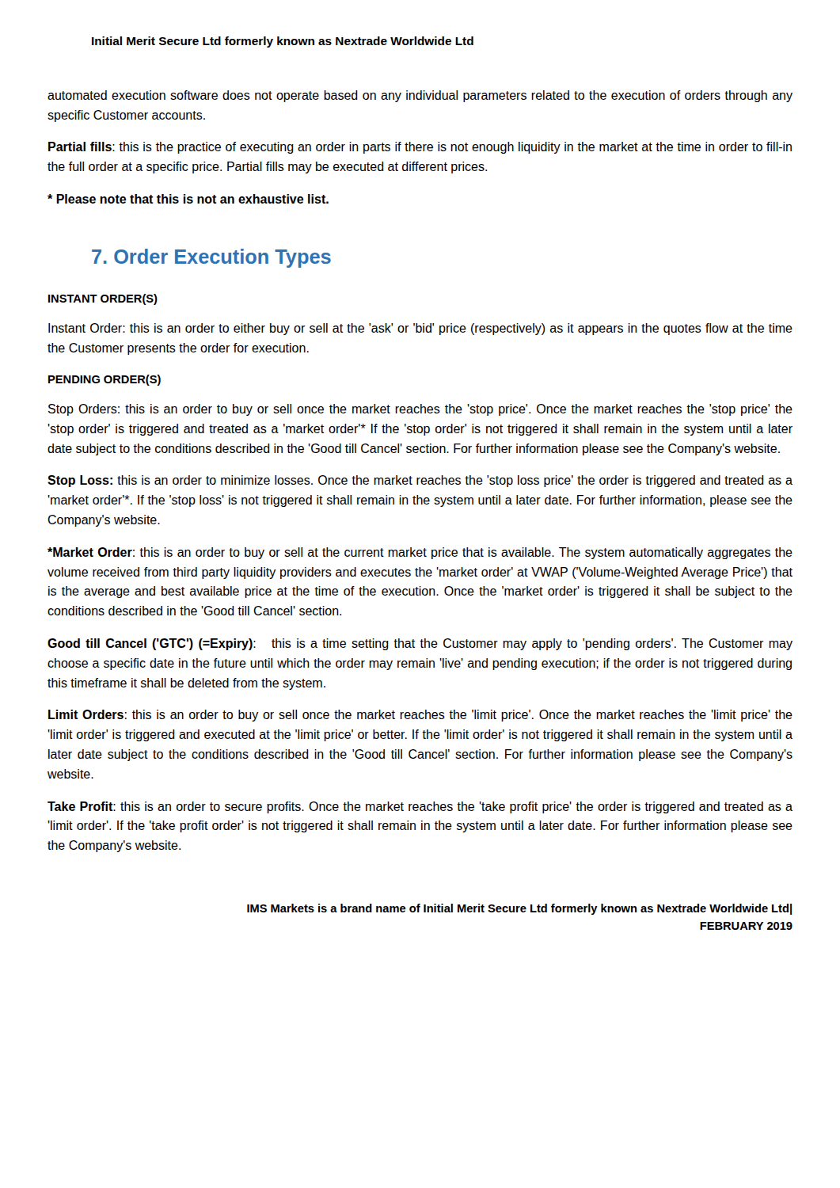Initial Merit Secure Ltd formerly known as Nextrade Worldwide Ltd
automated execution software does not operate based on any individual parameters related to the execution of orders through any specific Customer accounts.
Partial fills: this is the practice of executing an order in parts if there is not enough liquidity in the market at the time in order to fill-in the full order at a specific price. Partial fills may be executed at different prices.
* Please note that this is not an exhaustive list.
7. Order Execution Types
INSTANT ORDER(S)
Instant Order: this is an order to either buy or sell at the 'ask' or 'bid' price (respectively) as it appears in the quotes flow at the time the Customer presents the order for execution.
PENDING ORDER(S)
Stop Orders: this is an order to buy or sell once the market reaches the 'stop price'. Once the market reaches the 'stop price' the 'stop order' is triggered and treated as a 'market order'* If the 'stop order' is not triggered it shall remain in the system until a later date subject to the conditions described in the 'Good till Cancel' section. For further information please see the Company's website.
Stop Loss: this is an order to minimize losses. Once the market reaches the 'stop loss price' the order is triggered and treated as a 'market order'*. If the 'stop loss' is not triggered it shall remain in the system until a later date. For further information, please see the Company's website.
*Market Order: this is an order to buy or sell at the current market price that is available. The system automatically aggregates the volume received from third party liquidity providers and executes the 'market order' at VWAP ('Volume-Weighted Average Price') that is the average and best available price at the time of the execution. Once the 'market order' is triggered it shall be subject to the conditions described in the 'Good till Cancel' section.
Good till Cancel ('GTC') (=Expiry): this is a time setting that the Customer may apply to 'pending orders'. The Customer may choose a specific date in the future until which the order may remain 'live' and pending execution; if the order is not triggered during this timeframe it shall be deleted from the system.
Limit Orders: this is an order to buy or sell once the market reaches the 'limit price'. Once the market reaches the 'limit price' the 'limit order' is triggered and executed at the 'limit price' or better. If the 'limit order' is not triggered it shall remain in the system until a later date subject to the conditions described in the 'Good till Cancel' section. For further information please see the Company's website.
Take Profit: this is an order to secure profits. Once the market reaches the 'take profit price' the order is triggered and treated as a 'limit order'. If the 'take profit order' is not triggered it shall remain in the system until a later date. For further information please see the Company's website.
IMS Markets is a brand name of Initial Merit Secure Ltd formerly known as Nextrade Worldwide Ltd|
FEBRUARY 2019